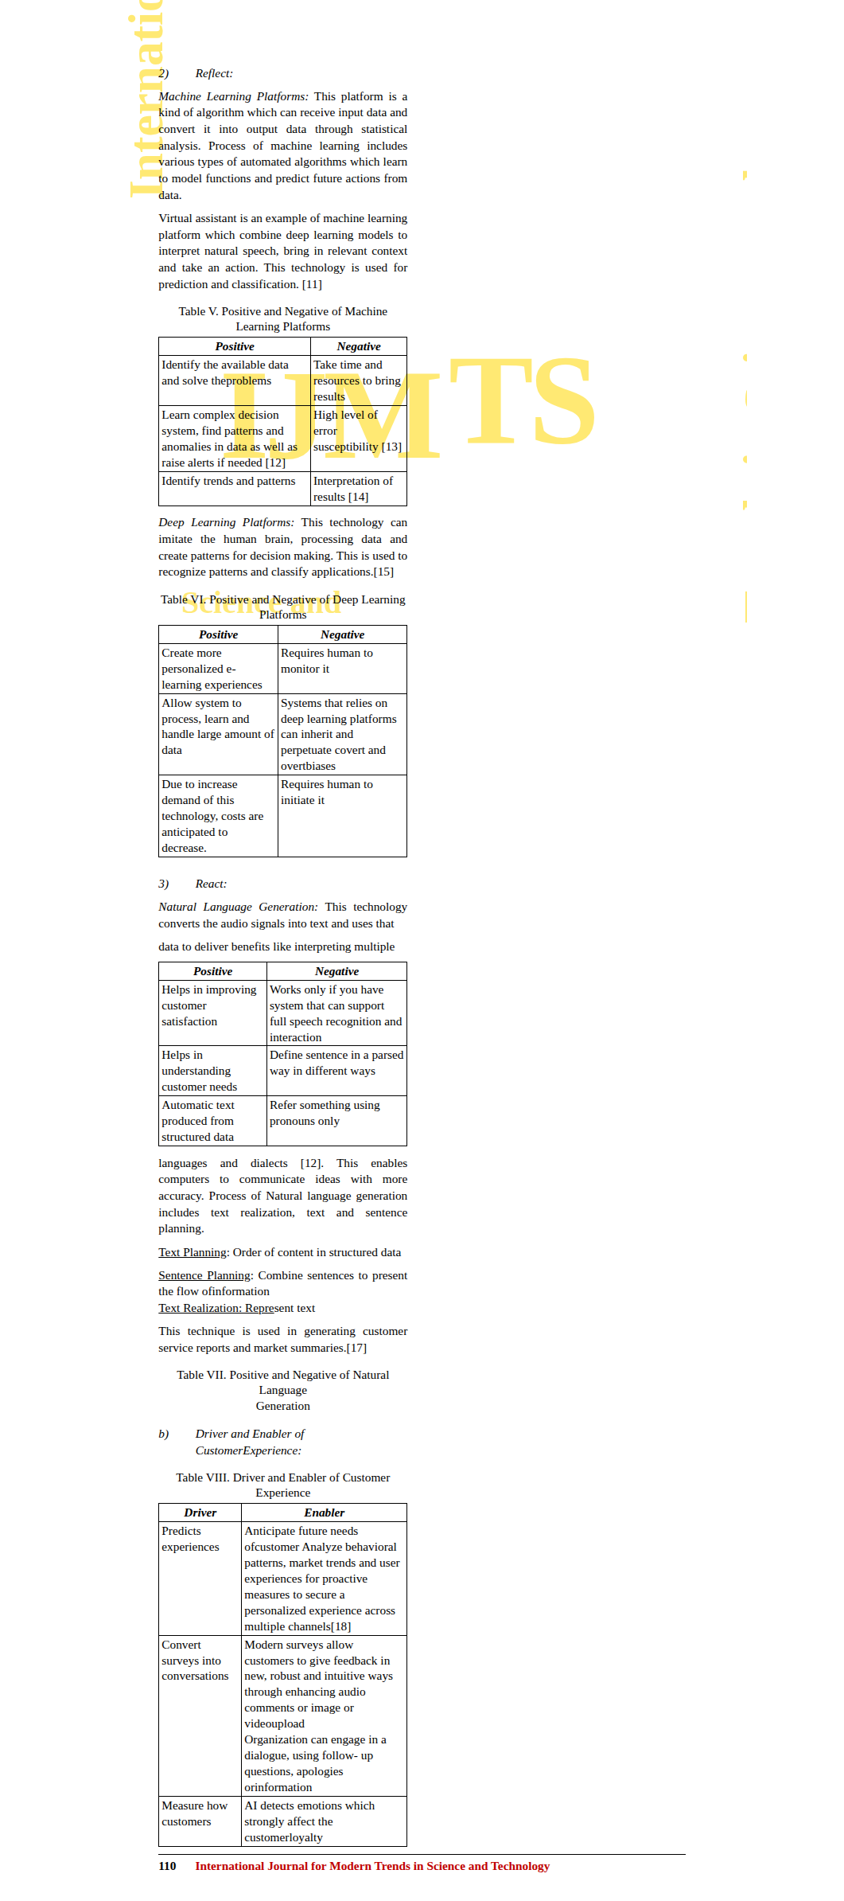International Journal Trends in Science and IJM TS Science and
2) Reflect:
Machine Learning Platforms: This platform is a kind of algorithm which can receive input data and convert it into output data through statistical analysis. Process of machine learning includes various types of automated algorithms which learn to model functions and predict future actions from data.
Virtual assistant is an example of machine learning platform which combine deep learning models to interpret natural speech, bring in relevant context and take an action. This technology is used for prediction and classification. [11]
Table V. Positive and Negative of Machine Learning Platforms
| Positive | Negative |
| --- | --- |
| Identify the available data and solve theproblems | Take time and resources to bring results |
| Learn complex decision system, find patterns and anomalies in data as well as raise alerts if needed [12] | High level of error susceptibility [13] |
| Identify trends and patterns | Interpretation of results [14] |
Deep Learning Platforms: This technology can imitate the human brain, processing data and create patterns for decision making. This is used to recognize patterns and classify applications.[15]
Table VI. Positive and Negative of Deep Learning Platforms
| Positive | Negative |
| --- | --- |
| Create more personalized e-learning experiences | Requires human to monitor it |
| Allow system to process, learn and handle large amount of data | Systems that relies on deep learning platforms can inherit and perpetuate covert and overtbiases |
| Due to increase demand of this technology, costs are anticipated to decrease. | Requires human to initiate it |
3) React:
Natural Language Generation: This technology converts the audio signals into text and uses that
data to deliver benefits like interpreting multiple
| Positive | Negative |
| --- | --- |
| Helps in improving customer satisfaction | Works only if you have system that can support full speech recognition and interaction |
| Helps in understanding customer needs | Define sentence in a parsed way in different ways |
| Automatic text produced from structured data | Refer something using pronouns only |
languages and dialects [12]. This enables computers to communicate ideas with more accuracy. Process of Natural language generation includes text realization, text and sentence planning.
Text Planning: Order of content in structured data
Sentence Planning: Combine sentences to present the flow ofinformation
Text Realization: Represent text
This technique is used in generating customer service reports and market summaries.[17]
Table VII. Positive and Negative of Natural Language
Generation
b) Driver and Enabler of CustomerExperience:
Table VIII. Driver and Enabler of Customer Experience
| Driver | Enabler |
| --- | --- |
| Predicts experiences | Anticipate future needs ofcustomer Analyze behavioral patterns, market trends and user experiences for proactive measures to secure a personalized experience across multiple channels[18] |
| Convert surveys into conversations | Modern surveys allow customers to give feedback in new, robust and intuitive ways through enhancing audio comments or image or videoupload Organization can engage in a dialogue, using follow- up questions, apologies orinformation |
| Measure how customers | AI detects emotions which strongly affect the customerloyalty |
110 International Journal for Modern Trends in Science and Technology